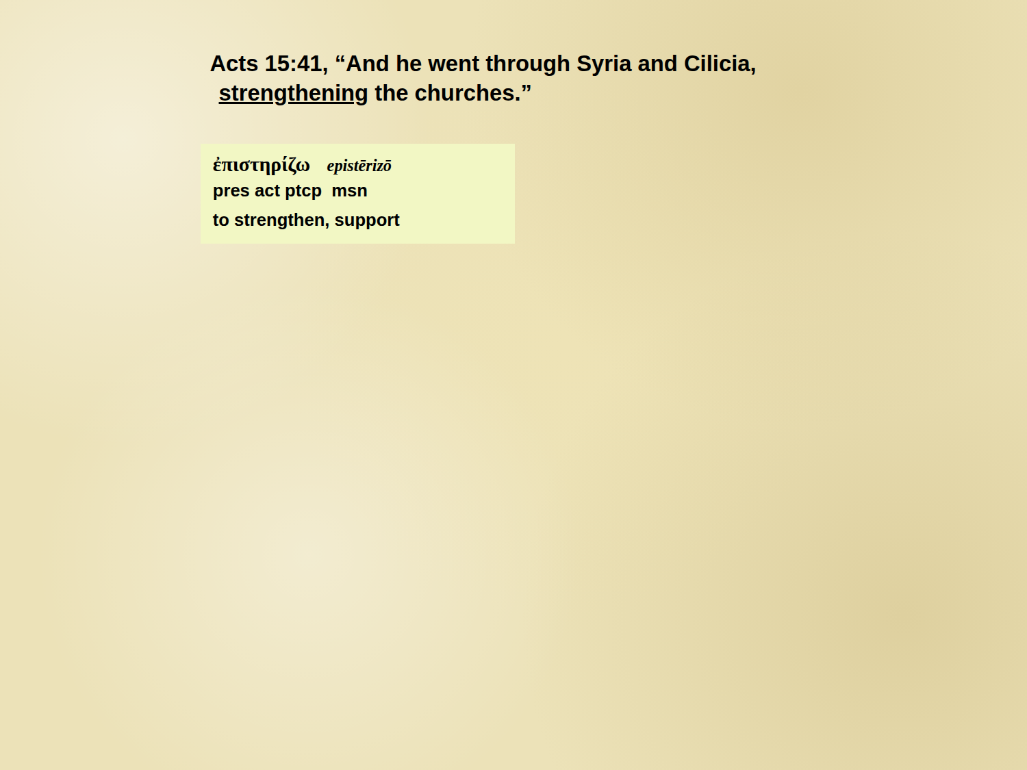Acts 15:41, “And he went through Syria and Cilicia, strengthening the churches.”
ἐπιστηρίζω epistērizō
pres act ptcp msn
to strengthen, support